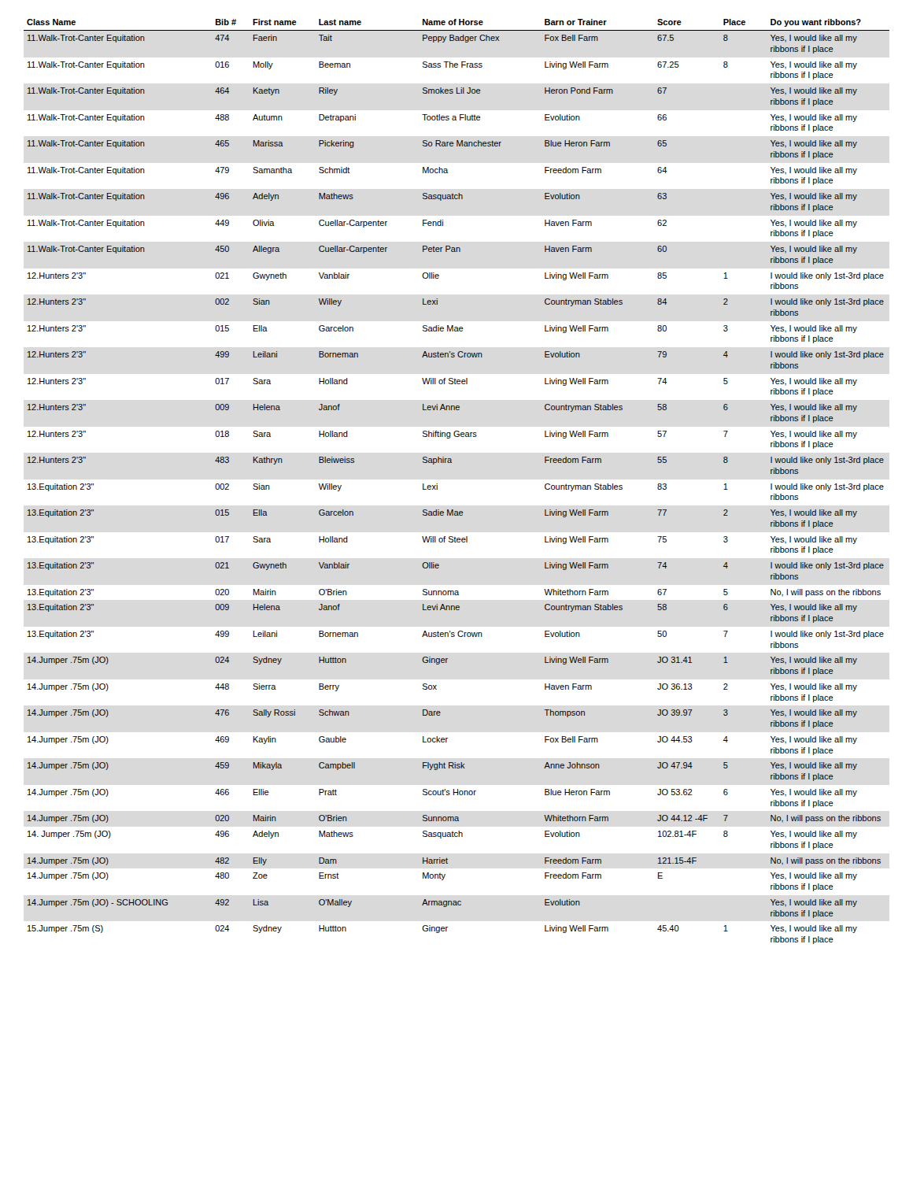| Class Name | Bib # | First name | Last name | Name of Horse | Barn or Trainer | Score | Place | Do you want ribbons? |
| --- | --- | --- | --- | --- | --- | --- | --- | --- |
| 11.Walk-Trot-Canter Equitation | 474 | Faerin | Tait | Peppy Badger Chex | Fox Bell Farm | 67.5 | 8 | Yes, I would like all my ribbons if I place |
| 11.Walk-Trot-Canter Equitation | 016 | Molly | Beeman | Sass The Frass | Living Well Farm | 67.25 | 8 | Yes, I would like all my ribbons if I place |
| 11.Walk-Trot-Canter Equitation | 464 | Kaetyn | Riley | Smokes Lil Joe | Heron Pond Farm | 67 | | Yes, I would like all my ribbons if I place |
| 11.Walk-Trot-Canter Equitation | 488 | Autumn | Detrapani | Tootles a Flutte | Evolution | 66 | | Yes, I would like all my ribbons if I place |
| 11.Walk-Trot-Canter Equitation | 465 | Marissa | Pickering | So Rare Manchester | Blue Heron Farm | 65 | | Yes, I would like all my ribbons if I place |
| 11.Walk-Trot-Canter Equitation | 479 | Samantha | Schmidt | Mocha | Freedom Farm | 64 | | Yes, I would like all my ribbons if I place |
| 11.Walk-Trot-Canter Equitation | 496 | Adelyn | Mathews | Sasquatch | Evolution | 63 | | Yes, I would like all my ribbons if I place |
| 11.Walk-Trot-Canter Equitation | 449 | Olivia | Cuellar-Carpenter | Fendi | Haven Farm | 62 | | Yes, I would like all my ribbons if I place |
| 11.Walk-Trot-Canter Equitation | 450 | Allegra | Cuellar-Carpenter | Peter Pan | Haven Farm | 60 | | Yes, I would like all my ribbons if I place |
| 12.Hunters 2'3" | 021 | Gwyneth | Vanblair | Ollie | Living Well Farm | 85 | 1 | I would like only 1st-3rd place ribbons |
| 12.Hunters 2'3" | 002 | Sian | Willey | Lexi | Countryman Stables | 84 | 2 | I would like only 1st-3rd place ribbons |
| 12.Hunters 2'3" | 015 | Ella | Garcelon | Sadie Mae | Living Well Farm | 80 | 3 | Yes, I would like all my ribbons if I place |
| 12.Hunters 2'3" | 499 | Leilani | Borneman | Austen's Crown | Evolution | 79 | 4 | I would like only 1st-3rd place ribbons |
| 12.Hunters 2'3" | 017 | Sara | Holland | Will of Steel | Living Well Farm | 74 | 5 | Yes, I would like all my ribbons if I place |
| 12.Hunters 2'3" | 009 | Helena | Janof | Levi Anne | Countryman Stables | 58 | 6 | Yes, I would like all my ribbons if I place |
| 12.Hunters 2'3" | 018 | Sara | Holland | Shifting Gears | Living Well Farm | 57 | 7 | Yes, I would like all my ribbons if I place |
| 12.Hunters 2'3" | 483 | Kathryn | Bleiweiss | Saphira | Freedom Farm | 55 | 8 | I would like only 1st-3rd place ribbons |
| 13.Equitation 2'3" | 002 | Sian | Willey | Lexi | Countryman Stables | 83 | 1 | I would like only 1st-3rd place ribbons |
| 13.Equitation 2'3" | 015 | Ella | Garcelon | Sadie Mae | Living Well Farm | 77 | 2 | Yes, I would like all my ribbons if I place |
| 13.Equitation 2'3" | 017 | Sara | Holland | Will of Steel | Living Well Farm | 75 | 3 | Yes, I would like all my ribbons if I place |
| 13.Equitation 2'3" | 021 | Gwyneth | Vanblair | Ollie | Living Well Farm | 74 | 4 | I would like only 1st-3rd place ribbons |
| 13.Equitation 2'3" | 020 | Mairin | O'Brien | Sunnoma | Whitethorn Farm | 67 | 5 | No, I will pass on the ribbons |
| 13.Equitation 2'3" | 009 | Helena | Janof | Levi Anne | Countryman Stables | 58 | 6 | Yes, I would like all my ribbons if I place |
| 13.Equitation 2'3" | 499 | Leilani | Borneman | Austen's Crown | Evolution | 50 | 7 | I would like only 1st-3rd place ribbons |
| 14.Jumper .75m (JO) | 024 | Sydney | Huttton | Ginger | Living Well Farm | JO 31.41 | 1 | Yes, I would like all my ribbons if I place |
| 14.Jumper .75m (JO) | 448 | Sierra | Berry | Sox | Haven Farm | JO 36.13 | 2 | Yes, I would like all my ribbons if I place |
| 14.Jumper .75m (JO) | 476 | Sally Rossi | Schwan | Dare | Thompson | JO 39.97 | 3 | Yes, I would like all my ribbons if I place |
| 14.Jumper .75m (JO) | 469 | Kaylin | Gauble | Locker | Fox Bell Farm | JO 44.53 | 4 | Yes, I would like all my ribbons if I place |
| 14.Jumper .75m (JO) | 459 | Mikayla | Campbell | Flyght Risk | Anne Johnson | JO 47.94 | 5 | Yes, I would like all my ribbons if I place |
| 14.Jumper .75m (JO) | 466 | Ellie | Pratt | Scout's Honor | Blue Heron Farm | JO 53.62 | 6 | Yes, I would like all my ribbons if I place |
| 14.Jumper .75m (JO) | 020 | Mairin | O'Brien | Sunnoma | Whitethorn Farm | JO 44.12 -4F | 7 | No, I will pass on the ribbons |
| 14. Jumper .75m (JO) | 496 | Adelyn | Mathews | Sasquatch | Evolution | 102.81-4F | 8 | Yes, I would like all my ribbons if I place |
| 14.Jumper .75m (JO) | 482 | Elly | Dam | Harriet | Freedom Farm | 121.15-4F | | No, I will pass on the ribbons |
| 14.Jumper .75m (JO) | 480 | Zoe | Ernst | Monty | Freedom Farm | E | | Yes, I would like all my ribbons if I place |
| 14.Jumper .75m (JO) - SCHOOLING | 492 | Lisa | O'Malley | Armagnac | Evolution | | | Yes, I would like all my ribbons if I place |
| 15.Jumper .75m (S) | 024 | Sydney | Huttton | Ginger | Living Well Farm | 45.40 | 1 | Yes, I would like all my ribbons if I place |